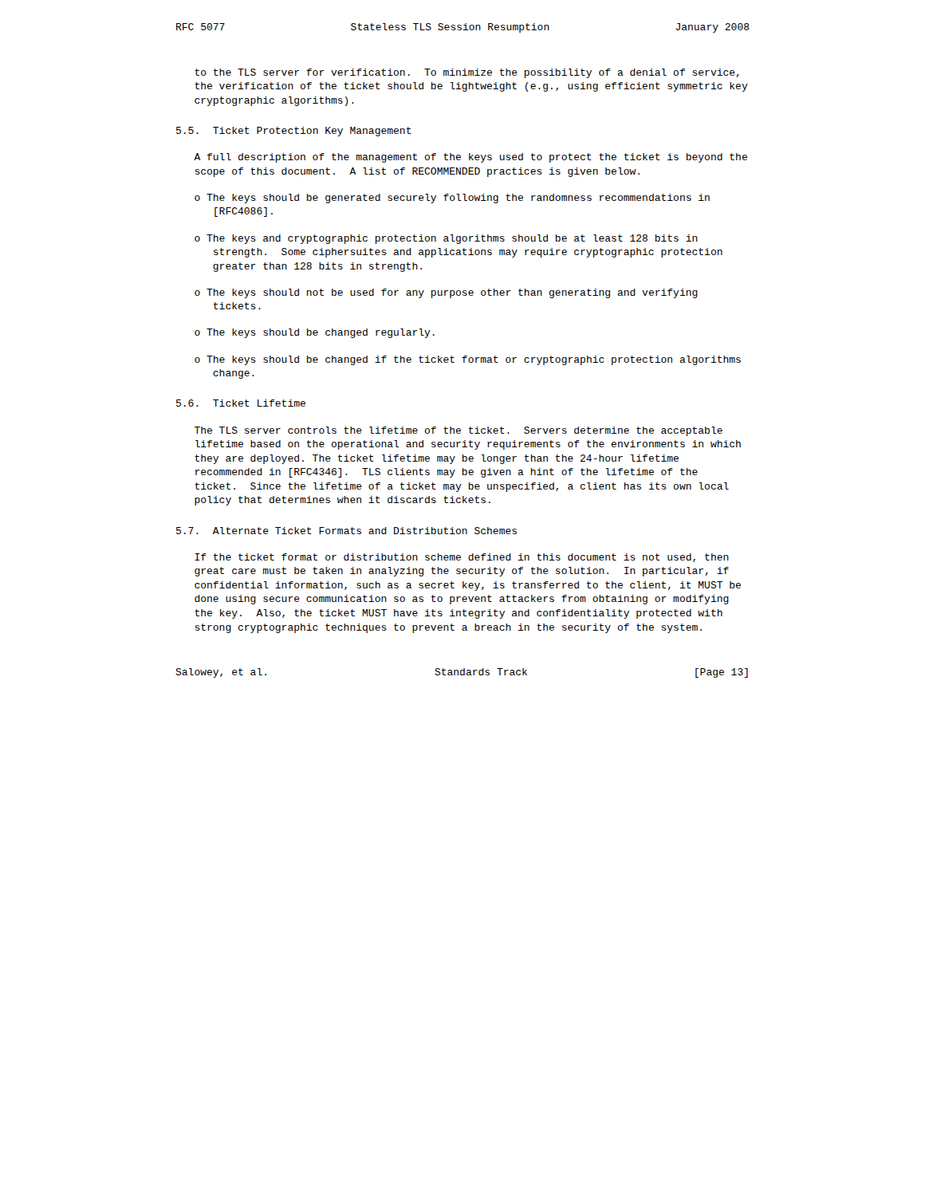RFC 5077 Stateless TLS Session Resumption January 2008
to the TLS server for verification. To minimize the possibility of a denial of service, the verification of the ticket should be lightweight (e.g., using efficient symmetric key cryptographic algorithms).
5.5. Ticket Protection Key Management
A full description of the management of the keys used to protect the ticket is beyond the scope of this document. A list of RECOMMENDED practices is given below.
The keys should be generated securely following the randomness recommendations in [RFC4086].
The keys and cryptographic protection algorithms should be at least 128 bits in strength. Some ciphersuites and applications may require cryptographic protection greater than 128 bits in strength.
The keys should not be used for any purpose other than generating and verifying tickets.
The keys should be changed regularly.
The keys should be changed if the ticket format or cryptographic protection algorithms change.
5.6. Ticket Lifetime
The TLS server controls the lifetime of the ticket. Servers determine the acceptable lifetime based on the operational and security requirements of the environments in which they are deployed. The ticket lifetime may be longer than the 24-hour lifetime recommended in [RFC4346]. TLS clients may be given a hint of the lifetime of the ticket. Since the lifetime of a ticket may be unspecified, a client has its own local policy that determines when it discards tickets.
5.7. Alternate Ticket Formats and Distribution Schemes
If the ticket format or distribution scheme defined in this document is not used, then great care must be taken in analyzing the security of the solution. In particular, if confidential information, such as a secret key, is transferred to the client, it MUST be done using secure communication so as to prevent attackers from obtaining or modifying the key. Also, the ticket MUST have its integrity and confidentiality protected with strong cryptographic techniques to prevent a breach in the security of the system.
Salowey, et al. Standards Track [Page 13]